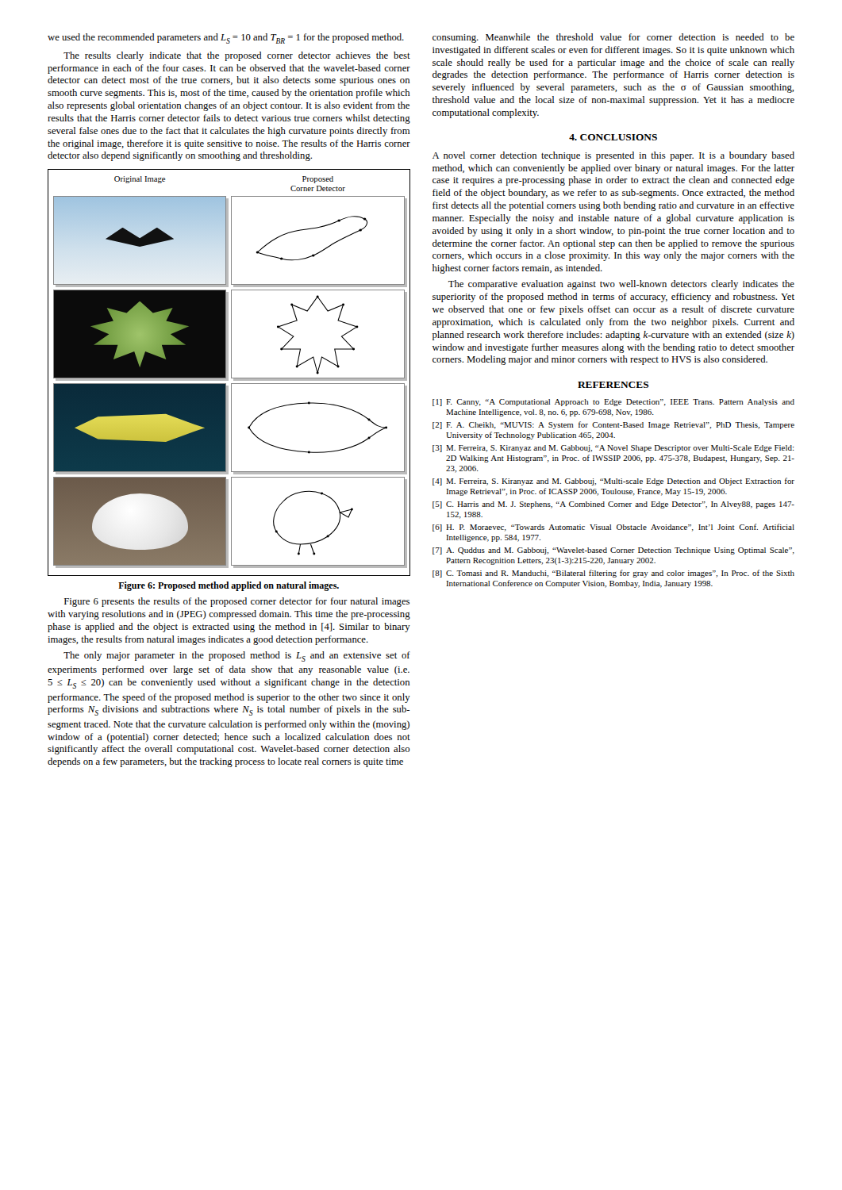we used the recommended parameters and LS = 10 and TBR = 1 for the proposed method.
The results clearly indicate that the proposed corner detector achieves the best performance in each of the four cases. It can be observed that the wavelet-based corner detector can detect most of the true corners, but it also detects some spurious ones on smooth curve segments. This is, most of the time, caused by the orientation profile which also represents global orientation changes of an object contour. It is also evident from the results that the Harris corner detector fails to detect various true corners whilst detecting several false ones due to the fact that it calculates the high curvature points directly from the original image, therefore it is quite sensitive to noise. The results of the Harris corner detector also depend significantly on smoothing and thresholding.
Original Image
Proposed
Corner Detector
Figure 6: Proposed method applied on natural images.
Figure 6 presents the results of the proposed corner detector for four natural images with varying resolutions and in (JPEG) compressed domain. This time the pre-processing phase is applied and the object is extracted using the method in [4]. Similar to binary images, the results from natural images indicates a good detection performance.
The only major parameter in the proposed method is LS and an extensive set of experiments performed over large set of data show that any reasonable value (i.e. 5 ≤ LS ≤ 20) can be conveniently used without a significant change in the detection performance. The speed of the proposed method is superior to the other two since it only performs NS divisions and subtractions where NS is total number of pixels in the sub-segment traced. Note that the curvature calculation is performed only within the (moving) window of a (potential) corner detected; hence such a localized calculation does not significantly affect the overall computational cost. Wavelet-based corner detection also depends on a few parameters, but the tracking process to locate real corners is quite time
consuming. Meanwhile the threshold value for corner detection is needed to be investigated in different scales or even for different images. So it is quite unknown which scale should really be used for a particular image and the choice of scale can really degrades the detection performance. The performance of Harris corner detection is severely influenced by several parameters, such as the σ of Gaussian smoothing, threshold value and the local size of non-maximal suppression. Yet it has a mediocre computational complexity.
4. CONCLUSIONS
A novel corner detection technique is presented in this paper. It is a boundary based method, which can conveniently be applied over binary or natural images. For the latter case it requires a pre-processing phase in order to extract the clean and connected edge field of the object boundary, as we refer to as sub-segments. Once extracted, the method first detects all the potential corners using both bending ratio and curvature in an effective manner. Especially the noisy and instable nature of a global curvature application is avoided by using it only in a short window, to pin-point the true corner location and to determine the corner factor. An optional step can then be applied to remove the spurious corners, which occurs in a close proximity. In this way only the major corners with the highest corner factors remain, as intended.
The comparative evaluation against two well-known detectors clearly indicates the superiority of the proposed method in terms of accuracy, efficiency and robustness. Yet we observed that one or few pixels offset can occur as a result of discrete curvature approximation, which is calculated only from the two neighbor pixels. Current and planned research work therefore includes: adapting k-curvature with an extended (size k) window and investigate further measures along with the bending ratio to detect smoother corners. Modeling major and minor corners with respect to HVS is also considered.
REFERENCES
[1] F. Canny, “A Computational Approach to Edge Detection”, IEEE Trans. Pattern Analysis and Machine Intelligence, vol. 8, no. 6, pp. 679-698, Nov, 1986.
[2] F. A. Cheikh, “MUVIS: A System for Content-Based Image Retrieval”, PhD Thesis, Tampere University of Technology Publication 465, 2004.
[3] M. Ferreira, S. Kiranyaz and M. Gabbouj, “A Novel Shape Descriptor over Multi-Scale Edge Field: 2D Walking Ant Histogram”, in Proc. of IWSSIP 2006, pp. 475-378, Budapest, Hungary, Sep. 21-23, 2006.
[4] M. Ferreira, S. Kiranyaz and M. Gabbouj, “Multi-scale Edge Detection and Object Extraction for Image Retrieval”, in Proc. of ICASSP 2006, Toulouse, France, May 15-19, 2006.
[5] C. Harris and M. J. Stephens, “A Combined Corner and Edge Detector”, In Alvey88, pages 147-152, 1988.
[6] H. P. Moraevec, “Towards Automatic Visual Obstacle Avoidance”, Int’l Joint Conf. Artificial Intelligence, pp. 584, 1977.
[7] A. Quddus and M. Gabbouj, “Wavelet-based Corner Detection Technique Using Optimal Scale”, Pattern Recognition Letters, 23(1-3):215-220, January 2002.
[8] C. Tomasi and R. Manduchi, “Bilateral filtering for gray and color images”, In Proc. of the Sixth International Conference on Computer Vision, Bombay, India, January 1998.